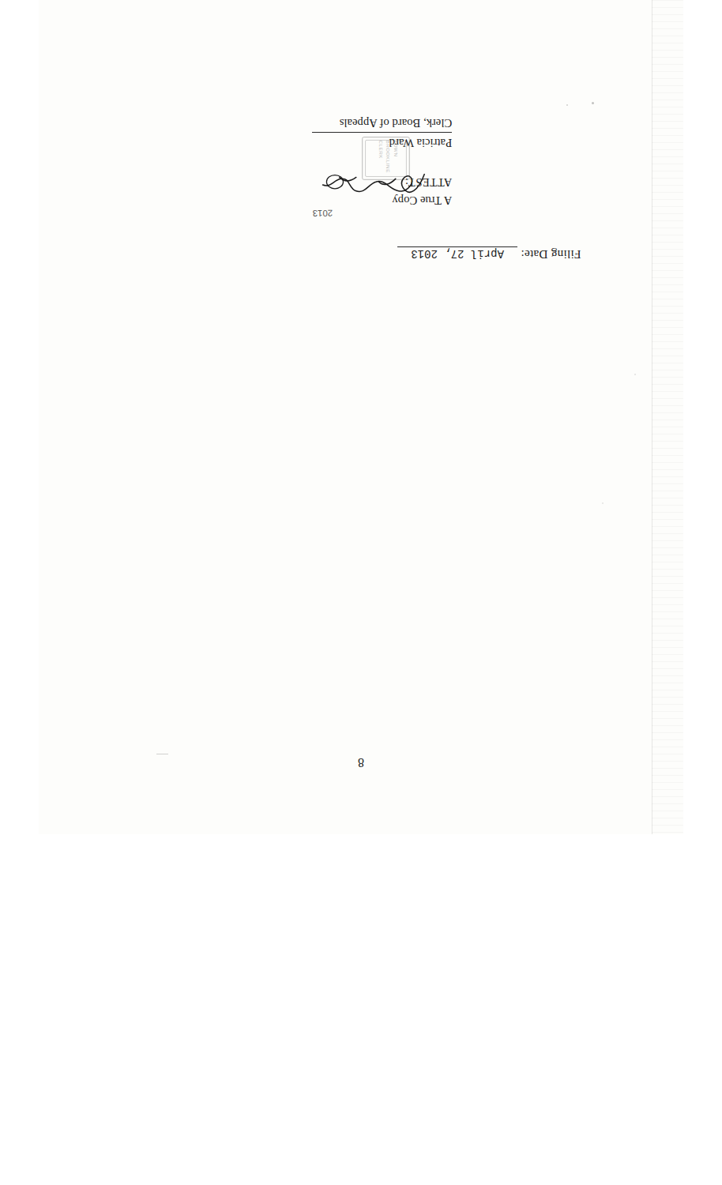8
Filing Date: April 27, 2013
A True Copy
ATTEST:
Patricia Ward
Clerk, Board of Appeals
TOWN BROOKLINE CLERK
2013